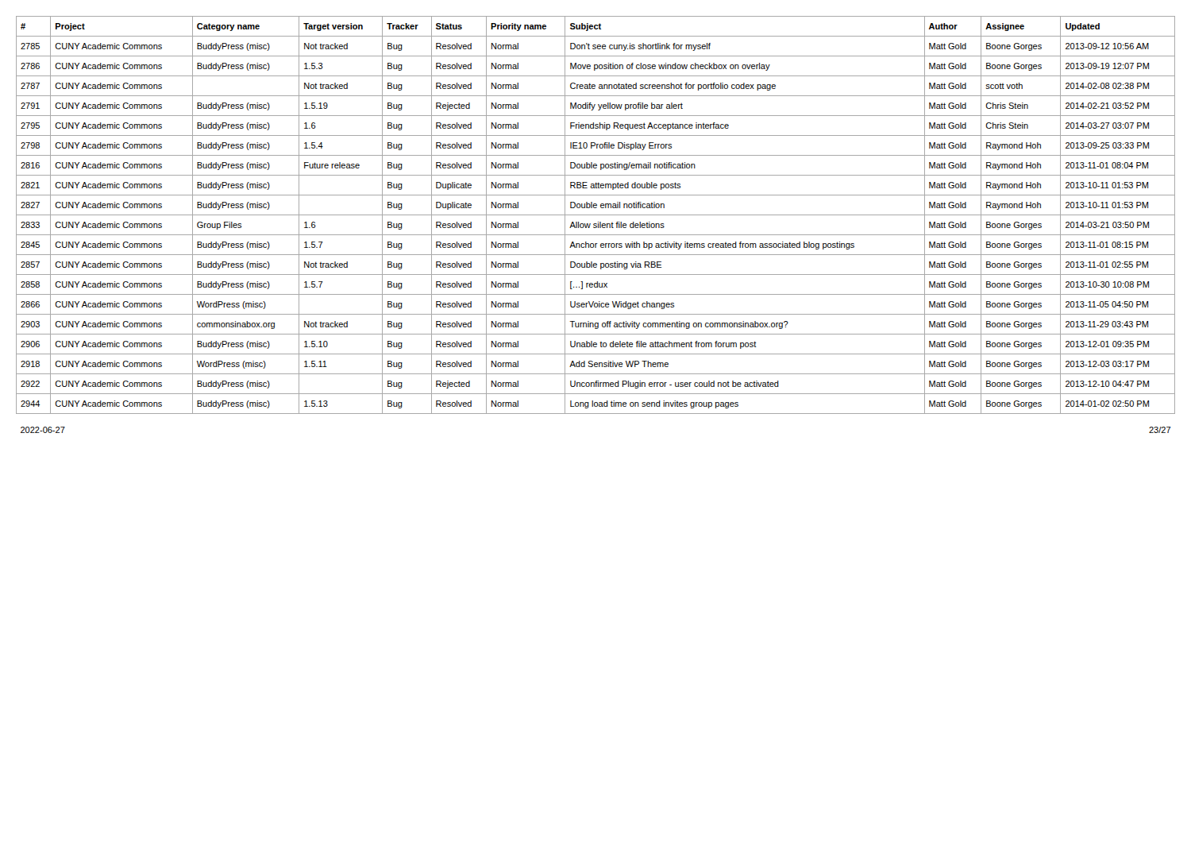| # | Project | Category name | Target version | Tracker | Status | Priority name | Subject | Author | Assignee | Updated |
| --- | --- | --- | --- | --- | --- | --- | --- | --- | --- | --- |
| 2785 | CUNY Academic Commons | BuddyPress (misc) | Not tracked | Bug | Resolved | Normal | Don't see cuny.is shortlink for myself | Matt Gold | Boone Gorges | 2013-09-12 10:56 AM |
| 2786 | CUNY Academic Commons | BuddyPress (misc) | 1.5.3 | Bug | Resolved | Normal | Move position of close window checkbox on overlay | Matt Gold | Boone Gorges | 2013-09-19 12:07 PM |
| 2787 | CUNY Academic Commons | | Not tracked | Bug | Resolved | Normal | Create annotated screenshot for portfolio codex page | Matt Gold | scott voth | 2014-02-08 02:38 PM |
| 2791 | CUNY Academic Commons | BuddyPress (misc) | 1.5.19 | Bug | Rejected | Normal | Modify yellow profile bar alert | Matt Gold | Chris Stein | 2014-02-21 03:52 PM |
| 2795 | CUNY Academic Commons | BuddyPress (misc) | 1.6 | Bug | Resolved | Normal | Friendship Request Acceptance interface | Matt Gold | Chris Stein | 2014-03-27 03:07 PM |
| 2798 | CUNY Academic Commons | BuddyPress (misc) | 1.5.4 | Bug | Resolved | Normal | IE10 Profile Display Errors | Matt Gold | Raymond Hoh | 2013-09-25 03:33 PM |
| 2816 | CUNY Academic Commons | BuddyPress (misc) | Future release | Bug | Resolved | Normal | Double posting/email notification | Matt Gold | Raymond Hoh | 2013-11-01 08:04 PM |
| 2821 | CUNY Academic Commons | BuddyPress (misc) | | Bug | Duplicate | Normal | RBE attempted double posts | Matt Gold | Raymond Hoh | 2013-10-11 01:53 PM |
| 2827 | CUNY Academic Commons | BuddyPress (misc) | | Bug | Duplicate | Normal | Double email notification | Matt Gold | Raymond Hoh | 2013-10-11 01:53 PM |
| 2833 | CUNY Academic Commons | Group Files | 1.6 | Bug | Resolved | Normal | Allow silent file deletions | Matt Gold | Boone Gorges | 2014-03-21 03:50 PM |
| 2845 | CUNY Academic Commons | BuddyPress (misc) | 1.5.7 | Bug | Resolved | Normal | Anchor errors with bp activity items created from associated blog postings | Matt Gold | Boone Gorges | 2013-11-01 08:15 PM |
| 2857 | CUNY Academic Commons | BuddyPress (misc) | Not tracked | Bug | Resolved | Normal | Double posting via RBE | Matt Gold | Boone Gorges | 2013-11-01 02:55 PM |
| 2858 | CUNY Academic Commons | BuddyPress (misc) | 1.5.7 | Bug | Resolved | Normal | […] redux | Matt Gold | Boone Gorges | 2013-10-30 10:08 PM |
| 2866 | CUNY Academic Commons | WordPress (misc) | | Bug | Resolved | Normal | UserVoice Widget changes | Matt Gold | Boone Gorges | 2013-11-05 04:50 PM |
| 2903 | CUNY Academic Commons | commonsinabox.org | Not tracked | Bug | Resolved | Normal | Turning off activity commenting on commonsinabox.org? | Matt Gold | Boone Gorges | 2013-11-29 03:43 PM |
| 2906 | CUNY Academic Commons | BuddyPress (misc) | 1.5.10 | Bug | Resolved | Normal | Unable to delete file attachment from forum post | Matt Gold | Boone Gorges | 2013-12-01 09:35 PM |
| 2918 | CUNY Academic Commons | WordPress (misc) | 1.5.11 | Bug | Resolved | Normal | Add Sensitive WP Theme | Matt Gold | Boone Gorges | 2013-12-03 03:17 PM |
| 2922 | CUNY Academic Commons | BuddyPress (misc) | | Bug | Rejected | Normal | Unconfirmed Plugin error - user could not be activated | Matt Gold | Boone Gorges | 2013-12-10 04:47 PM |
| 2944 | CUNY Academic Commons | BuddyPress (misc) | 1.5.13 | Bug | Resolved | Normal | Long load time on send invites group pages | Matt Gold | Boone Gorges | 2014-01-02 02:50 PM |
| 2022-06-27 | 23/27 |